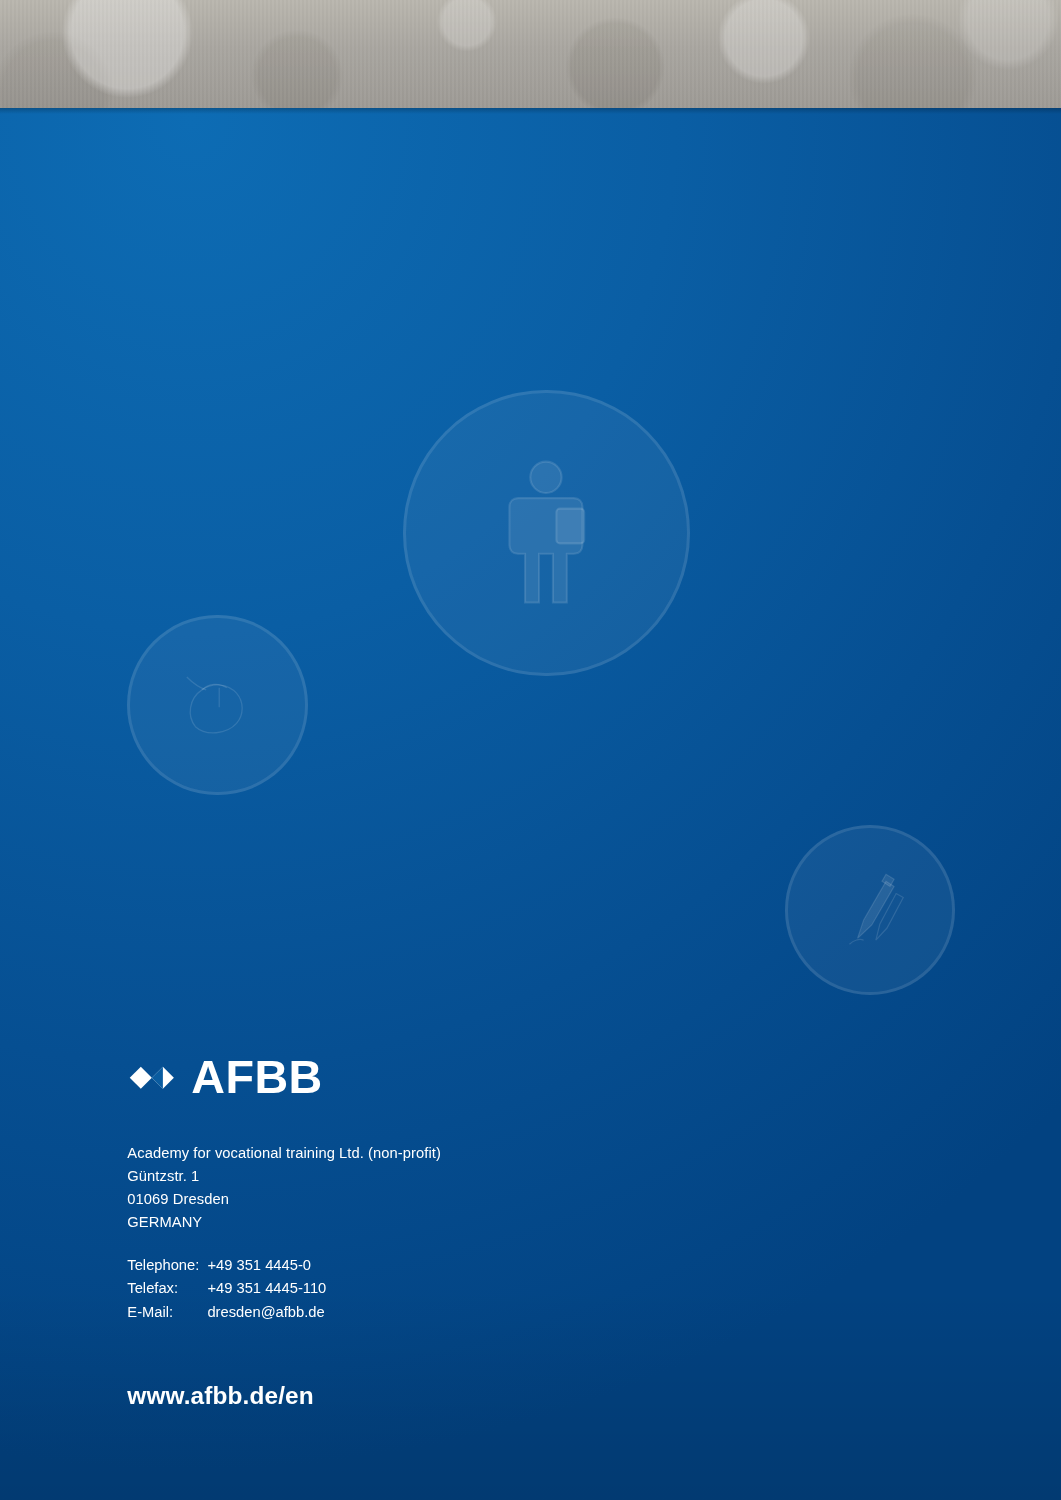AFBB
Academy for vocational training Ltd. (non-profit)
Güntzstr. 1
01069 Dresden
GERMANY
Telephone:
+49 351 4445-0
Telefax:
+49 351 4445-110
E-Mail:
dresden@afbb.de
www.afbb.de/en